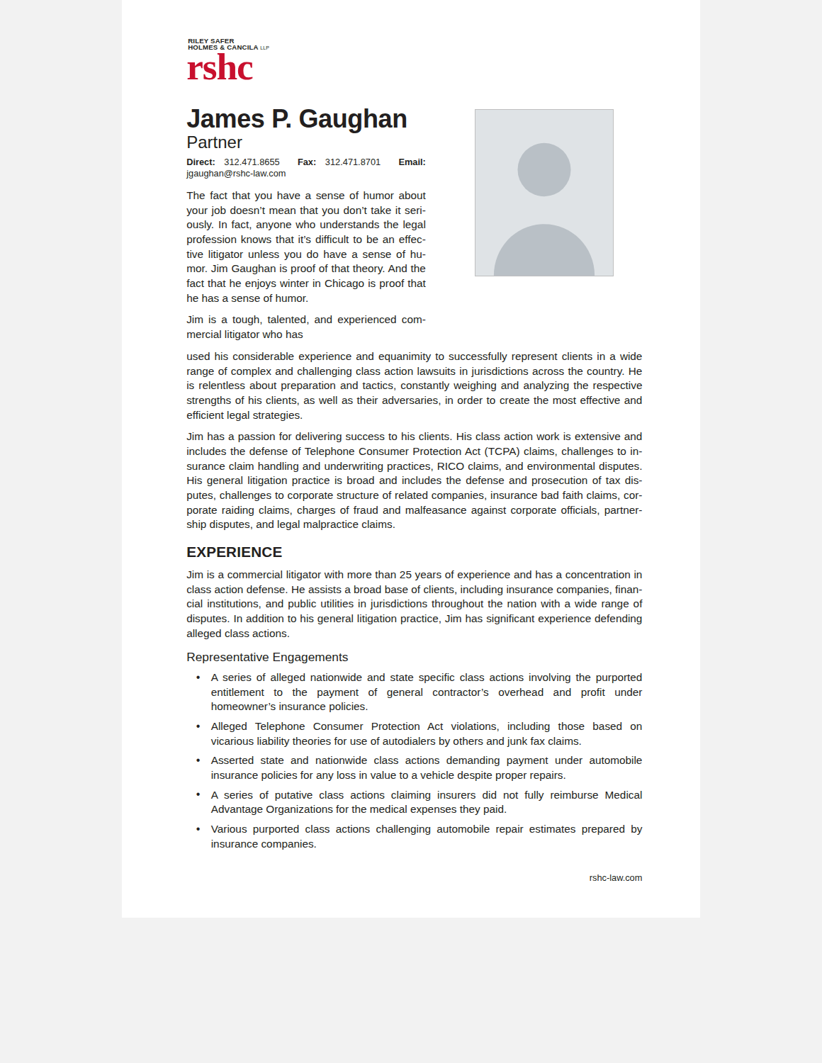RILEY SAFER HOLMES & CANCILA LLP
rshc
James P. Gaughan
Partner
Direct: 312.471.8655 Fax: 312.471.8701 Email: jgaughan@rshc-law.com
The fact that you have a sense of humor about your job doesn’t mean that you don’t take it seriously. In fact, anyone who understands the legal profession knows that it’s difficult to be an effective litigator unless you do have a sense of humor. Jim Gaughan is proof of that theory. And the fact that he enjoys winter in Chicago is proof that he has a sense of humor.
Jim is a tough, talented, and experienced commercial litigator who has
used his considerable experience and equanimity to successfully represent clients in a wide range of complex and challenging class action lawsuits in jurisdictions across the country. He is relentless about preparation and tactics, constantly weighing and analyzing the respective strengths of his clients, as well as their adversaries, in order to create the most effective and efficient legal strategies.
Jim has a passion for delivering success to his clients. His class action work is extensive and includes the defense of Telephone Consumer Protection Act (TCPA) claims, challenges to insurance claim handling and underwriting practices, RICO claims, and environmental disputes. His general litigation practice is broad and includes the defense and prosecution of tax disputes, challenges to corporate structure of related companies, insurance bad faith claims, corporate raiding claims, charges of fraud and malfeasance against corporate officials, partnership disputes, and legal malpractice claims.
Experience
Jim is a commercial litigator with more than 25 years of experience and has a concentration in class action defense. He assists a broad base of clients, including insurance companies, financial institutions, and public utilities in jurisdictions throughout the nation with a wide range of disputes. In addition to his general litigation practice, Jim has significant experience defending alleged class actions.
Representative Engagements
A series of alleged nationwide and state specific class actions involving the purported entitlement to the payment of general contractor’s overhead and profit under homeowner’s insurance policies.
Alleged Telephone Consumer Protection Act violations, including those based on vicarious liability theories for use of autodialers by others and junk fax claims.
Asserted state and nationwide class actions demanding payment under automobile insurance policies for any loss in value to a vehicle despite proper repairs.
A series of putative class actions claiming insurers did not fully reimburse Medical Advantage Organizations for the medical expenses they paid.
Various purported class actions challenging automobile repair estimates prepared by insurance companies.
rshc-law.com